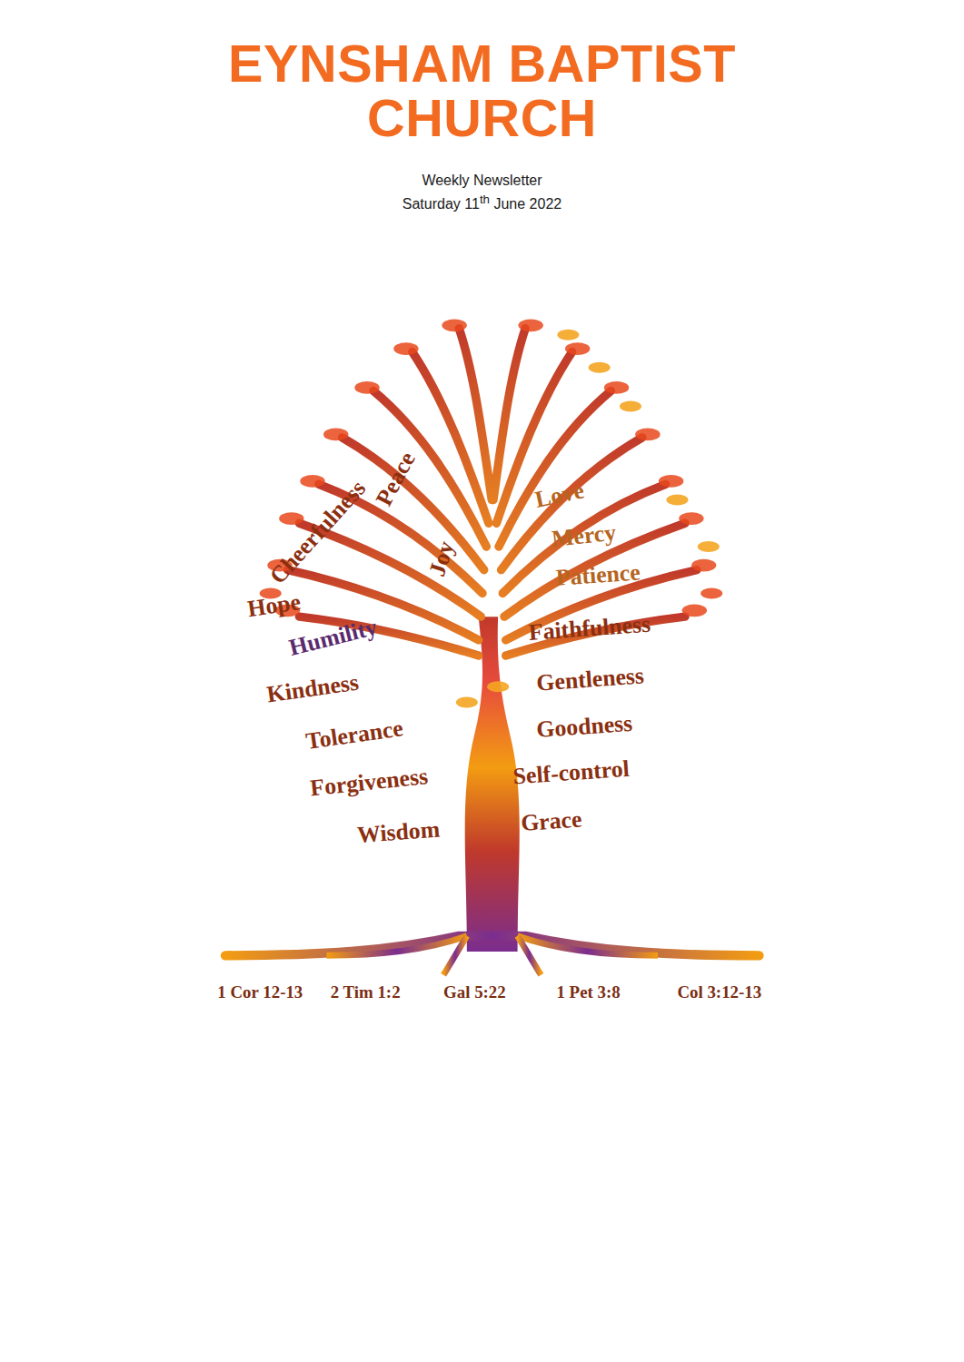Eynsham Baptist Church
Weekly Newsletter
Saturday 11th June 2022
Heart-shaped tree of Christian virtues A stylised tree whose branches form the shape of a heart. Each branch is labelled with a virtue: Peace, Love, Mercy, Cheerfulness, Joy, Hope, Patience, Humility, Faithfulness, Kindness, Gentleness, Tolerance, Goodness, Forgiveness, Self-control, Wisdom and Grace. The roots are labelled with Bible references: 1 Cor 12-13, 2 Tim 1:2, Gal 5:22, 1 Pet 3:8 and Col 3:12-13. Hope Cheerfulness Peace Joy Humility Kindness Tolerance Forgiveness Wisdom Love Mercy Patience Faithfulness Gentleness Goodness Self-control Grace 1 Cor 12-13 2 Tim 1:2 Gal 5:22 1 Pet 3:8 Col 3:12-13
Tree of virtues: Peace, Love, Mercy, Cheerfulness, Joy, Hope, Patience, Humility, Faithfulness, Kindness, Gentleness, Tolerance, Goodness, Forgiveness, Self-control, Wisdom, Grace. Roots: 1 Cor 12-13, 2 Tim 1:2, Gal 5:22, 1 Pet 3:8, Col 3:12-13.